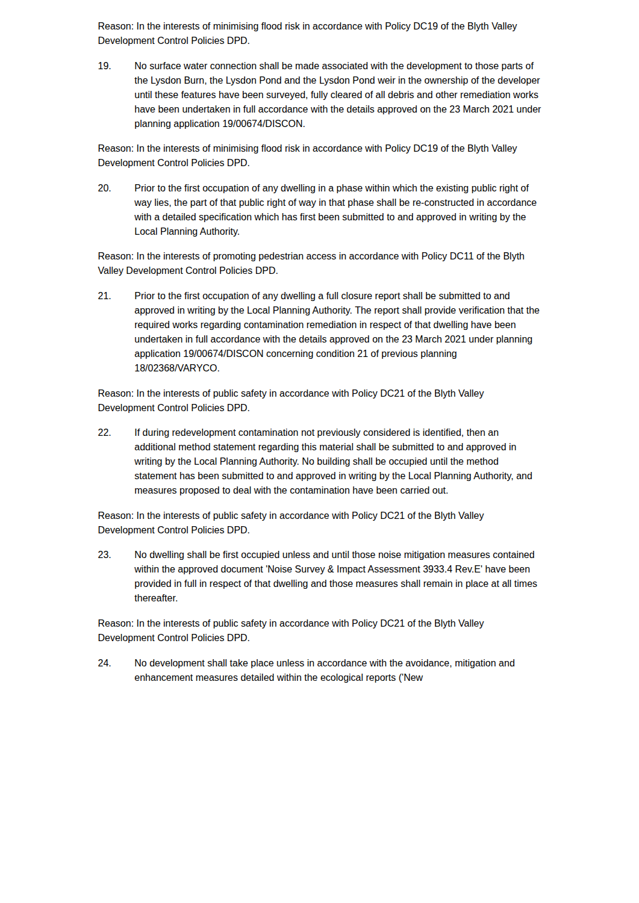Reason: In the interests of minimising flood risk in accordance with Policy DC19 of the Blyth Valley Development Control Policies DPD.
19.
No surface water connection shall be made associated with the development to those parts of the Lysdon Burn, the Lysdon Pond and the Lysdon Pond weir in the ownership of the developer until these features have been surveyed, fully cleared of all debris and other remediation works have been undertaken in full accordance with the details approved on the 23 March 2021 under planning application 19/00674/DISCON.
Reason: In the interests of minimising flood risk in accordance with Policy DC19 of the Blyth Valley Development Control Policies DPD.
20.
Prior to the first occupation of any dwelling in a phase within which the existing public right of way lies, the part of that public right of way in that phase shall be re-constructed in accordance with a detailed specification which has first been submitted to and approved in writing by the Local Planning Authority.
Reason: In the interests of promoting pedestrian access in accordance with Policy DC11 of the Blyth Valley Development Control Policies DPD.
21.
Prior to the first occupation of any dwelling a full closure report shall be submitted to and approved in writing by the Local Planning Authority. The report shall provide verification that the required works regarding contamination remediation in respect of that dwelling have been undertaken in full accordance with the details approved on the 23 March 2021 under planning application 19/00674/DISCON concerning condition 21 of previous planning 18/02368/VARYCO.
Reason: In the interests of public safety in accordance with Policy DC21 of the Blyth Valley Development Control Policies DPD.
22.
If during redevelopment contamination not previously considered is identified, then an additional method statement regarding this material shall be submitted to and approved in writing by the Local Planning Authority. No building shall be occupied until the method statement has been submitted to and approved in writing by the Local Planning Authority, and measures proposed to deal with the contamination have been carried out.
Reason: In the interests of public safety in accordance with Policy DC21 of the Blyth Valley Development Control Policies DPD.
23.
No dwelling shall be first occupied unless and until those noise mitigation measures contained within the approved document 'Noise Survey & Impact Assessment 3933.4 Rev.E' have been provided in full in respect of that dwelling and those measures shall remain in place at all times thereafter.
Reason: In the interests of public safety in accordance with Policy DC21 of the Blyth Valley Development Control Policies DPD.
24.
No development shall take place unless in accordance with the avoidance, mitigation and enhancement measures detailed within the ecological reports ('New